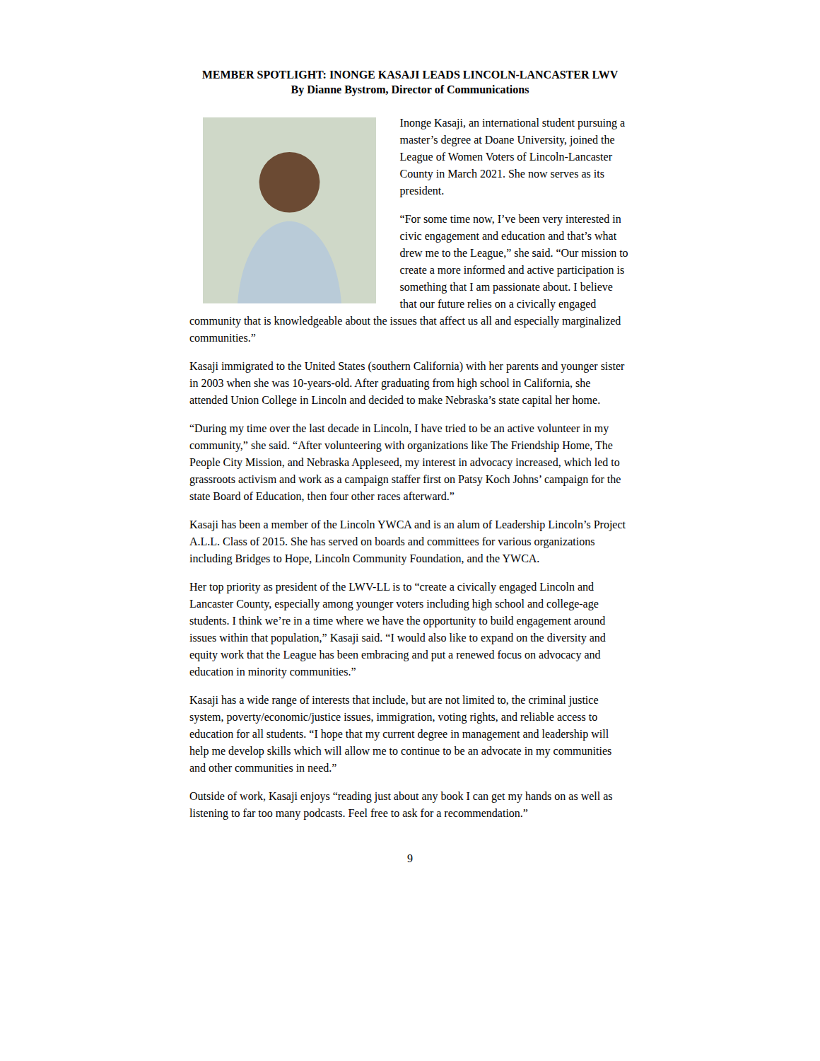Member Spotlight: Inonge Kasaji Leads Lincoln-Lancaster LWV By Dianne Bystrom, Director of Communications
Inonge Kasaji, an international student pursuing a master’s degree at Doane University, joined the League of Women Voters of Lincoln-Lancaster County in March 2021. She now serves as its president.
“For some time now, I’ve been very interested in civic engagement and education and that’s what drew me to the League,” she said. “Our mission to create a more informed and active participation is something that I am passionate about. I believe that our future relies on a civically engaged community that is knowledgeable about the issues that affect us all and especially marginalized communities.”
Kasaji immigrated to the United States (southern California) with her parents and younger sister in 2003 when she was 10-years-old. After graduating from high school in California, she attended Union College in Lincoln and decided to make Nebraska’s state capital her home.
“During my time over the last decade in Lincoln, I have tried to be an active volunteer in my community,” she said. “After volunteering with organizations like The Friendship Home, The People City Mission, and Nebraska Appleseed, my interest in advocacy increased, which led to grassroots activism and work as a campaign staffer first on Patsy Koch Johns’ campaign for the state Board of Education, then four other races afterward.”
Kasaji has been a member of the Lincoln YWCA and is an alum of Leadership Lincoln’s Project A.L.L. Class of 2015. She has served on boards and committees for various organizations including Bridges to Hope, Lincoln Community Foundation, and the YWCA.
Her top priority as president of the LWV-LL is to “create a civically engaged Lincoln and Lancaster County, especially among younger voters including high school and college-age students. I think we’re in a time where we have the opportunity to build engagement around issues within that population,” Kasaji said. “I would also like to expand on the diversity and equity work that the League has been embracing and put a renewed focus on advocacy and education in minority communities.”
Kasaji has a wide range of interests that include, but are not limited to, the criminal justice system, poverty/economic/justice issues, immigration, voting rights, and reliable access to education for all students. “I hope that my current degree in management and leadership will help me develop skills which will allow me to continue to be an advocate in my communities and other communities in need.”
Outside of work, Kasaji enjoys “reading just about any book I can get my hands on as well as listening to far too many podcasts. Feel free to ask for a recommendation.”
9